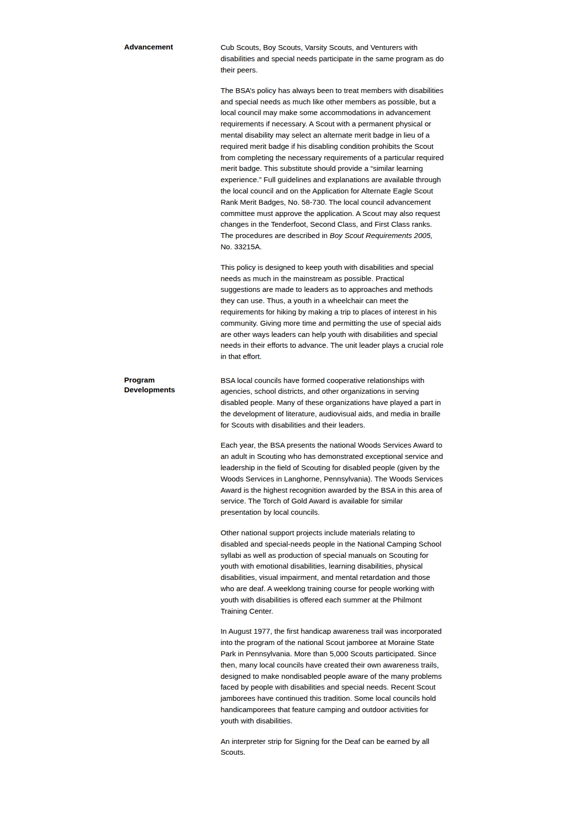Advancement
Cub Scouts, Boy Scouts, Varsity Scouts, and Venturers with disabilities and special needs participate in the same program as do their peers.
The BSA’s policy has always been to treat members with disabilities and special needs as much like other members as possible, but a local council may make some accommodations in advancement requirements if necessary. A Scout with a permanent physical or mental disability may select an alternate merit badge in lieu of a required merit badge if his disabling condition prohibits the Scout from completing the necessary requirements of a particular required merit badge. This substitute should provide a “similar learning experience.” Full guidelines and explanations are available through the local council and on the Application for Alternate Eagle Scout Rank Merit Badges, No. 58-730. The local council advancement committee must approve the application. A Scout may also request changes in the Tenderfoot, Second Class, and First Class ranks. The procedures are described in Boy Scout Requirements 2005, No. 33215A.
This policy is designed to keep youth with disabilities and special needs as much in the mainstream as possible. Practical suggestions are made to leaders as to approaches and methods they can use. Thus, a youth in a wheelchair can meet the requirements for hiking by making a trip to places of interest in his community. Giving more time and permitting the use of special aids are other ways leaders can help youth with disabilities and special needs in their efforts to advance. The unit leader plays a crucial role in that effort.
Program
Developments
BSA local councils have formed cooperative relationships with agencies, school districts, and other organizations in serving disabled people. Many of these organizations have played a part in the development of literature, audiovisual aids, and media in braille for Scouts with disabilities and their leaders.
Each year, the BSA presents the national Woods Services Award to an adult in Scouting who has demonstrated exceptional service and leadership in the field of Scouting for disabled people (given by the Woods Services in Langhorne, Pennsylvania). The Woods Services Award is the highest recognition awarded by the BSA in this area of service. The Torch of Gold Award is available for similar presentation by local councils.
Other national support projects include materials relating to disabled and special-needs people in the National Camping School syllabi as well as production of special manuals on Scouting for youth with emotional disabilities, learning disabilities, physical disabilities, visual impairment, and mental retardation and those who are deaf. A weeklong training course for people working with youth with disabilities is offered each summer at the Philmont Training Center.
In August 1977, the first handicap awareness trail was incorporated into the program of the national Scout jamboree at Moraine State Park in Pennsylvania. More than 5,000 Scouts participated. Since then, many local councils have created their own awareness trails, designed to make nondisabled people aware of the many problems faced by people with disabilities and special needs. Recent Scout jamborees have continued this tradition. Some local councils hold handicamporees that feature camping and outdoor activities for youth with disabilities.
An interpreter strip for Signing for the Deaf can be earned by all Scouts.